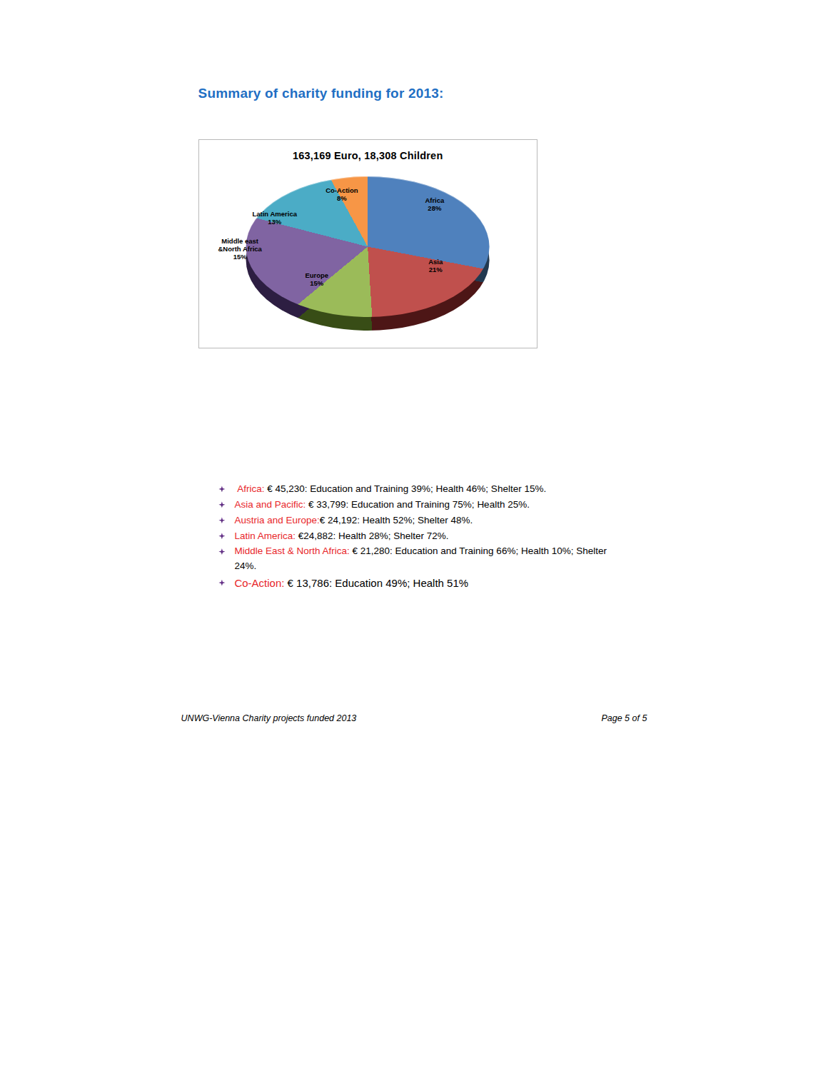Summary of charity funding for 2013:
163,169 Euro, 18,308 Children
Africa
28%
Asia
21%
Europe
15%
Middle east
&North Africa
15%
Latin America
13%
Co-Action
8%
Africa: € 45,230: Education and Training 39%; Health 46%; Shelter 15%.
Asia and Pacific: € 33,799: Education and Training 75%; Health 25%.
Austria and Europe:€ 24,192: Health 52%; Shelter 48%.
Latin America: €24,882: Health 28%; Shelter 72%.
Middle East & North Africa: € 21,280: Education and Training 66%; Health 10%; Shelter 24%.
Co-Action: € 13,786: Education 49%; Health 51%
UNWG-Vienna Charity projects funded 2013 Page 5 of 5